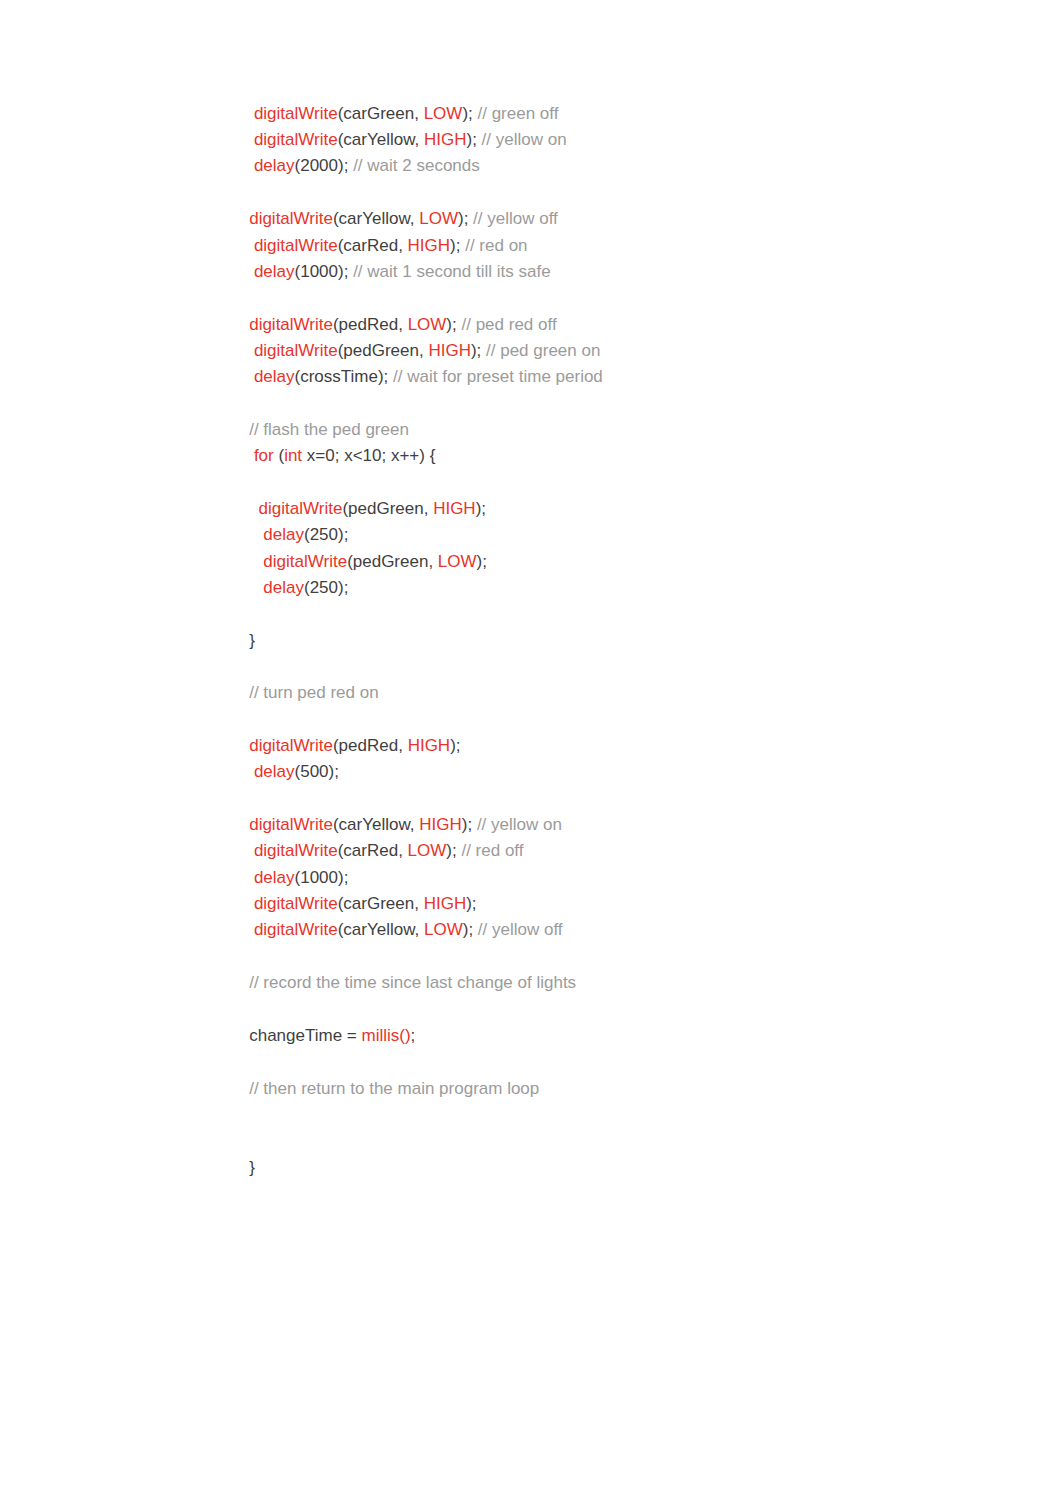digitalWrite(carGreen, LOW); // green off
  digitalWrite(carYellow, HIGH); // yellow on
  delay(2000); // wait 2 seconds

 digitalWrite(carYellow, LOW); // yellow off
  digitalWrite(carRed, HIGH); // red on
  delay(1000); // wait 1 second till its safe

 digitalWrite(pedRed, LOW); // ped red off
  digitalWrite(pedGreen, HIGH); // ped green on
  delay(crossTime); // wait for preset time period

 // flash the ped green
  for (int x=0; x<10; x++) {

   digitalWrite(pedGreen, HIGH);
    delay(250);
    digitalWrite(pedGreen, LOW);
    delay(250);

 }

 // turn ped red on

 digitalWrite(pedRed, HIGH);
  delay(500);

 digitalWrite(carYellow, HIGH); // yellow on
  digitalWrite(carRed, LOW); // red off
  delay(1000);
  digitalWrite(carGreen, HIGH);
  digitalWrite(carYellow, LOW); // yellow off

 // record the time since last change of lights

 changeTime = millis();

 // then return to the main program loop


 }